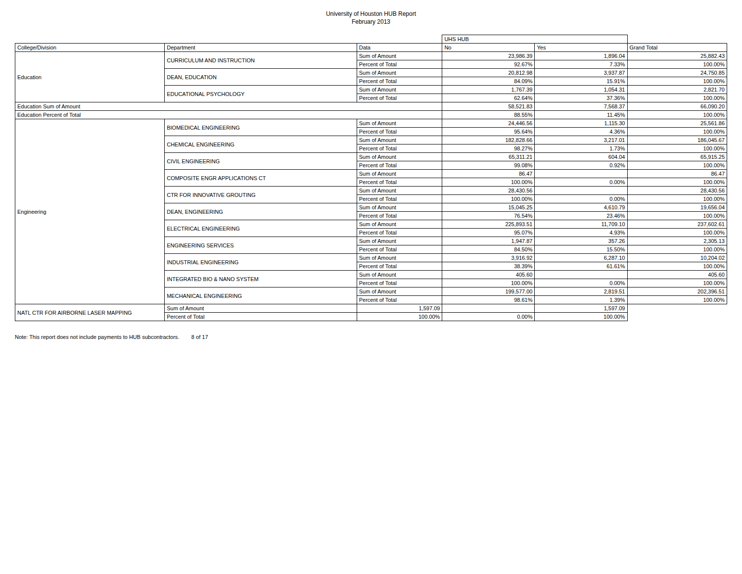University of Houston HUB Report
February 2013
| | | | UHS HUB | |
| --- | --- | --- | --- | --- |
| College/Division | Department | Data | No | Yes | Grand Total |
| Education | CURRICULUM AND INSTRUCTION | Sum of Amount | 23,986.39 | 1,896.04 | 25,882.43 |
| Percent of Total | 92.67% | 7.33% | 100.00% |
| DEAN, EDUCATION | Sum of Amount | 20,812.98 | 3,937.87 | 24,750.85 |
| Percent of Total | 84.09% | 15.91% | 100.00% |
| EDUCATIONAL PSYCHOLOGY | Sum of Amount | 1,767.39 | 1,054.31 | 2,821.70 |
| Percent of Total | 62.64% | 37.36% | 100.00% |
| Education Sum of Amount | 58,521.83 | 7,568.37 | 66,090.20 |
| Education Percent of Total | 88.55% | 11.45% | 100.00% |
| Engineering | BIOMEDICAL ENGINEERING | Sum of Amount | 24,446.56 | 1,115.30 | 25,561.86 |
| Percent of Total | 95.64% | 4.36% | 100.00% |
| CHEMICAL ENGINEERING | Sum of Amount | 182,828.66 | 3,217.01 | 186,045.67 |
| Percent of Total | 98.27% | 1.73% | 100.00% |
| CIVIL ENGINEERING | Sum of Amount | 65,311.21 | 604.04 | 65,915.25 |
| Percent of Total | 99.08% | 0.92% | 100.00% |
| COMPOSITE ENGR APPLICATIONS CT | Sum of Amount | 86.47 | | 86.47 |
| Percent of Total | 100.00% | 0.00% | 100.00% |
| CTR FOR INNOVATIVE GROUTING | Sum of Amount | 28,430.56 | | 28,430.56 |
| Percent of Total | 100.00% | 0.00% | 100.00% |
| DEAN, ENGINEERING | Sum of Amount | 15,045.25 | 4,610.79 | 19,656.04 |
| Percent of Total | 76.54% | 23.46% | 100.00% |
| ELECTRICAL ENGINEERING | Sum of Amount | 225,893.51 | 11,709.10 | 237,602.61 |
| Percent of Total | 95.07% | 4.93% | 100.00% |
| ENGINEERING SERVICES | Sum of Amount | 1,947.87 | 357.26 | 2,305.13 |
| Percent of Total | 84.50% | 15.50% | 100.00% |
| INDUSTRIAL ENGINEERING | Sum of Amount | 3,916.92 | 6,287.10 | 10,204.02 |
| Percent of Total | 38.39% | 61.61% | 100.00% |
| INTEGRATED BIO & NANO SYSTEM | Sum of Amount | 405.60 | | 405.60 |
| Percent of Total | 100.00% | 0.00% | 100.00% |
| MECHANICAL ENGINEERING | Sum of Amount | 199,577.00 | 2,819.51 | 202,396.51 |
| Percent of Total | 98.61% | 1.39% | 100.00% |
| NATL CTR FOR AIRBORNE LASER MAPPING | Sum of Amount | 1,597.09 | | 1,597.09 |
| Percent of Total | 100.00% | 0.00% | 100.00% |
Note: This report does not include payments to HUB subcontractors. 8 of 17